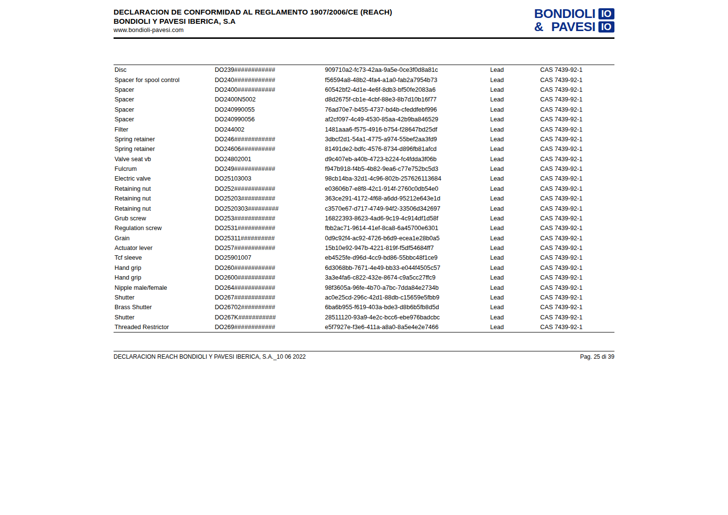DECLARACION DE CONFORMIDAD AL REGLAMENTO 1907/2006/CE (REACH)
BONDIOLI Y PAVESI IBERICA, S.A
www.bondioli-pavesi.com
BONDIOLI IO
& PAVESI IO
| Disc | DO239############ | 909710a2-fc73-42aa-9a5e-0ce3f0d8a81c | Lead | CAS 7439-92-1 |
| Spacer for spool control | DO240############ | f56594a8-48b2-4fa4-a1a0-fab2a7954b73 | Lead | CAS 7439-92-1 |
| Spacer | DO2400########### | 60542bf2-4d1e-4e6f-8db3-bf50fe2083a6 | Lead | CAS 7439-92-1 |
| Spacer | DO2400N5002 | d8d2675f-cb1e-4cbf-88e3-8b7d10b16f77 | Lead | CAS 7439-92-1 |
| Spacer | DO240990055 | 76ad70e7-b455-4737-bd4b-cfeddfebf996 | Lead | CAS 7439-92-1 |
| Spacer | DO240990056 | af2cf097-4c49-4530-85aa-42b9ba846529 | Lead | CAS 7439-92-1 |
| Filter | DO244002 | 1481aaa6-f575-4916-b754-f28647bd25df | Lead | CAS 7439-92-1 |
| Spring retainer | DO246############ | 3dbcf2d1-54a1-4775-a974-55bef2aa3fd9 | Lead | CAS 7439-92-1 |
| Spring retainer | DO24606########## | 81491de2-bdfc-4576-8734-d896fb81afcd | Lead | CAS 7439-92-1 |
| Valve seat vb | DO24802001 | d9c407eb-a40b-4723-b224-fc4fdda3f06b | Lead | CAS 7439-92-1 |
| Fulcrum | DO249############ | f947b918-f4b5-4b82-9ea6-c77e752bc5d3 | Lead | CAS 7439-92-1 |
| Electric valve | DO25103003 | 98cb14ba-32d1-4c96-802b-257626113684 | Lead | CAS 7439-92-1 |
| Retaining nut | DO252############ | e03606b7-e8f8-42c1-914f-2760c0db54e0 | Lead | CAS 7439-92-1 |
| Retaining nut | DO25203########## | 363ce291-4172-4f68-a6dd-95212e643e1d | Lead | CAS 7439-92-1 |
| Retaining nut | DO2520303######### | c3570e67-d717-4749-94f2-33506d342697 | Lead | CAS 7439-92-1 |
| Grub screw | DO253############ | 16822393-8623-4ad6-9c19-4c914df1d58f | Lead | CAS 7439-92-1 |
| Regulation screw | DO2531########### | fbb2ac71-9614-41ef-8ca8-6a45700e6301 | Lead | CAS 7439-92-1 |
| Grain | DO25311########## | 0d9c92f4-ac92-4726-b6d9-ecea1e28b0a5 | Lead | CAS 7439-92-1 |
| Actuator lever | DO257############ | 15b10e92-947b-4221-819f-f5df54684ff7 | Lead | CAS 7439-92-1 |
| Tcf sleeve | DO25901007 | eb4525fe-d96d-4cc9-bd86-55bbc48f1ce9 | Lead | CAS 7439-92-1 |
| Hand grip | DO260############ | 6d3068bb-7671-4e49-bb33-e044f4505c57 | Lead | CAS 7439-92-1 |
| Hand grip | DO2600########### | 3a3e4fa6-c822-432e-8674-c9a5cc27ffc9 | Lead | CAS 7439-92-1 |
| Nipple male/female | DO264############ | 98f3605a-96fe-4b70-a7bc-7dda84e2734b | Lead | CAS 7439-92-1 |
| Shutter | DO267############ | ac0e25cd-296c-42d1-88db-c15659e5fbb9 | Lead | CAS 7439-92-1 |
| Brass Shutter | DO26702########## | 6ba6b955-f619-403a-bde3-d8b6b5fb8d5d | Lead | CAS 7439-92-1 |
| Shutter | DO267K########### | 28511120-93a9-4e2c-bcc6-ebe976badcbc | Lead | CAS 7439-92-1 |
| Threaded Restrictor | DO269############ | e5f7927e-f3e6-411a-a8a0-8a5e4e2e7466 | Lead | CAS 7439-92-1 |
DECLARACION REACH BONDIOLI Y PAVESI IBERICA, S.A._10 06 2022
Pag. 25 di 39